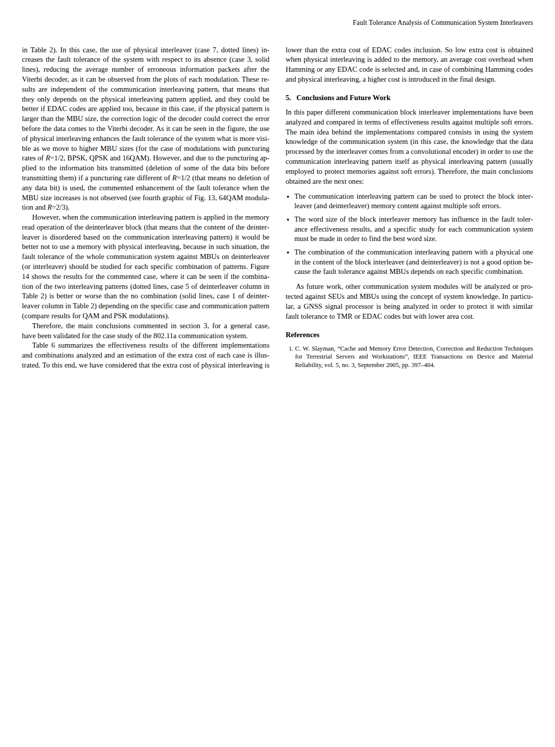Fault Tolerance Analysis of Communication System Interleavers
in Table 2). In this case, the use of physical interleaver (case 7, dotted lines) increases the fault tolerance of the system with respect to its absence (case 3, solid lines), reducing the average number of erroneous information packets after the Viterbi decoder, as it can be observed from the plots of each modulation. These results are independent of the communication interleaving pattern, that means that they only depends on the physical interleaving pattern applied, and they could be better if EDAC codes are applied too, because in this case, if the physical pattern is larger than the MBU size, the correction logic of the decoder could correct the error before the data comes to the Viterbi decoder. As it can be seen in the figure, the use of physical interleaving enhances the fault tolerance of the system what is more visible as we move to higher MBU sizes (for the case of modulations with puncturing rates of R=1/2, BPSK, QPSK and 16QAM). However, and due to the puncturing applied to the information bits transmitted (deletion of some of the data bits before transmitting them) if a puncturing rate different of R=1/2 (that means no deletion of any data bit) is used, the commented enhancement of the fault tolerance when the MBU size increases is not observed (see fourth graphic of Fig. 13, 64QAM modulation and R=2/3).
However, when the communication interleaving pattern is applied in the memory read operation of the deinterleaver block (that means that the content of the deinterleaver is disordered based on the communication interleaving pattern) it would be better not to use a memory with physical interleaving, because in such situation, the fault tolerance of the whole communication system against MBUs on deinterleaver (or interleaver) should be studied for each specific combination of patterns. Figure 14 shows the results for the commented case, where it can be seen if the combination of the two interleaving patterns (dotted lines, case 5 of deinterleaver column in Table 2) is better or worse than the no combination (solid lines, case 1 of deinterleaver column in Table 2) depending on the specific case and communication pattern (compare results for QAM and PSK modulations).
Therefore, the main conclusions commented in section 3, for a general case, have been validated for the case study of the 802.11a communication system.
Table 6 summarizes the effectiveness results of the different implementations and combinations analyzed and an estimation of the extra cost of each case is illustrated. To this end, we have considered that the extra cost of physical interleaving is lower than the extra cost of EDAC codes inclusion. So low extra cost is obtained when physical interleaving is added to the memory, an average cost overhead when Hamming or any EDAC code is selected and, in case of combining Hamming codes and physical interleaving, a higher cost is introduced in the final design.
5. Conclusions and Future Work
In this paper different communication block interleaver implementations have been analyzed and compared in terms of effectiveness results against multiple soft errors. The main idea behind the implementations compared consists in using the system knowledge of the communication system (in this case, the knowledge that the data processed by the interleaver comes from a convolutional encoder) in order to use the communication interleaving pattern itself as physical interleaving pattern (usually employed to protect memories against soft errors). Therefore, the main conclusions obtained are the next ones:
The communication interleaving pattern can be used to protect the block interleaver (and deinterleaver) memory content against multiple soft errors.
The word size of the block interleaver memory has influence in the fault tolerance effectiveness results, and a specific study for each communication system must be made in order to find the best word size.
The combination of the communication interleaving pattern with a physical one in the content of the block interleaver (and deinterleaver) is not a good option because the fault tolerance against MBUs depends on each specific combination.
As future work, other communication system modules will be analyzed or protected against SEUs and MBUs using the concept of system knowledge. In particular, a GNSS signal processor is being analyzed in order to protect it with similar fault tolerance to TMR or EDAC codes but with lower area cost.
References
C. W. Slayman, “Cache and Memory Error Detection, Correction and Reduction Techniques for Terrestrial Servers and Workstations”, IEEE Transactions on Device and Material Reliability, vol. 5, no. 3, September 2005, pp. 397–404.